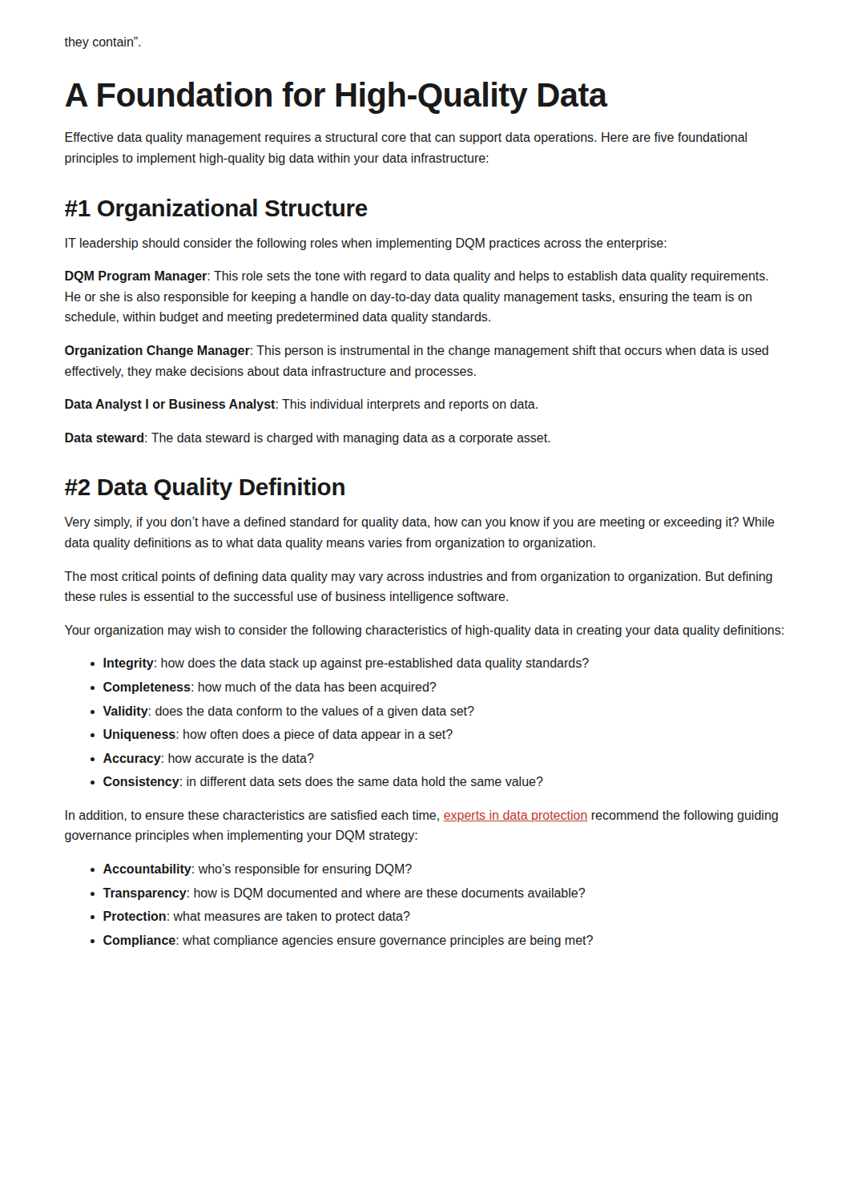they contain”.
A Foundation for High-Quality Data
Effective data quality management requires a structural core that can support data operations. Here are five foundational principles to implement high-quality big data within your data infrastructure:
#1 Organizational Structure
IT leadership should consider the following roles when implementing DQM practices across the enterprise:
DQM Program Manager: This role sets the tone with regard to data quality and helps to establish data quality requirements. He or she is also responsible for keeping a handle on day-to-day data quality management tasks, ensuring the team is on schedule, within budget and meeting predetermined data quality standards.
Organization Change Manager: This person is instrumental in the change management shift that occurs when data is used effectively, they make decisions about data infrastructure and processes.
Data Analyst I or Business Analyst: This individual interprets and reports on data.
Data steward: The data steward is charged with managing data as a corporate asset.
#2 Data Quality Definition
Very simply, if you don’t have a defined standard for quality data, how can you know if you are meeting or exceeding it? While data quality definitions as to what data quality means varies from organization to organization.
The most critical points of defining data quality may vary across industries and from organization to organization. But defining these rules is essential to the successful use of business intelligence software.
Your organization may wish to consider the following characteristics of high-quality data in creating your data quality definitions:
Integrity: how does the data stack up against pre-established data quality standards?
Completeness: how much of the data has been acquired?
Validity: does the data conform to the values of a given data set?
Uniqueness: how often does a piece of data appear in a set?
Accuracy: how accurate is the data?
Consistency: in different data sets does the same data hold the same value?
In addition, to ensure these characteristics are satisfied each time, experts in data protection recommend the following guiding governance principles when implementing your DQM strategy:
Accountability: who’s responsible for ensuring DQM?
Transparency: how is DQM documented and where are these documents available?
Protection: what measures are taken to protect data?
Compliance: what compliance agencies ensure governance principles are being met?